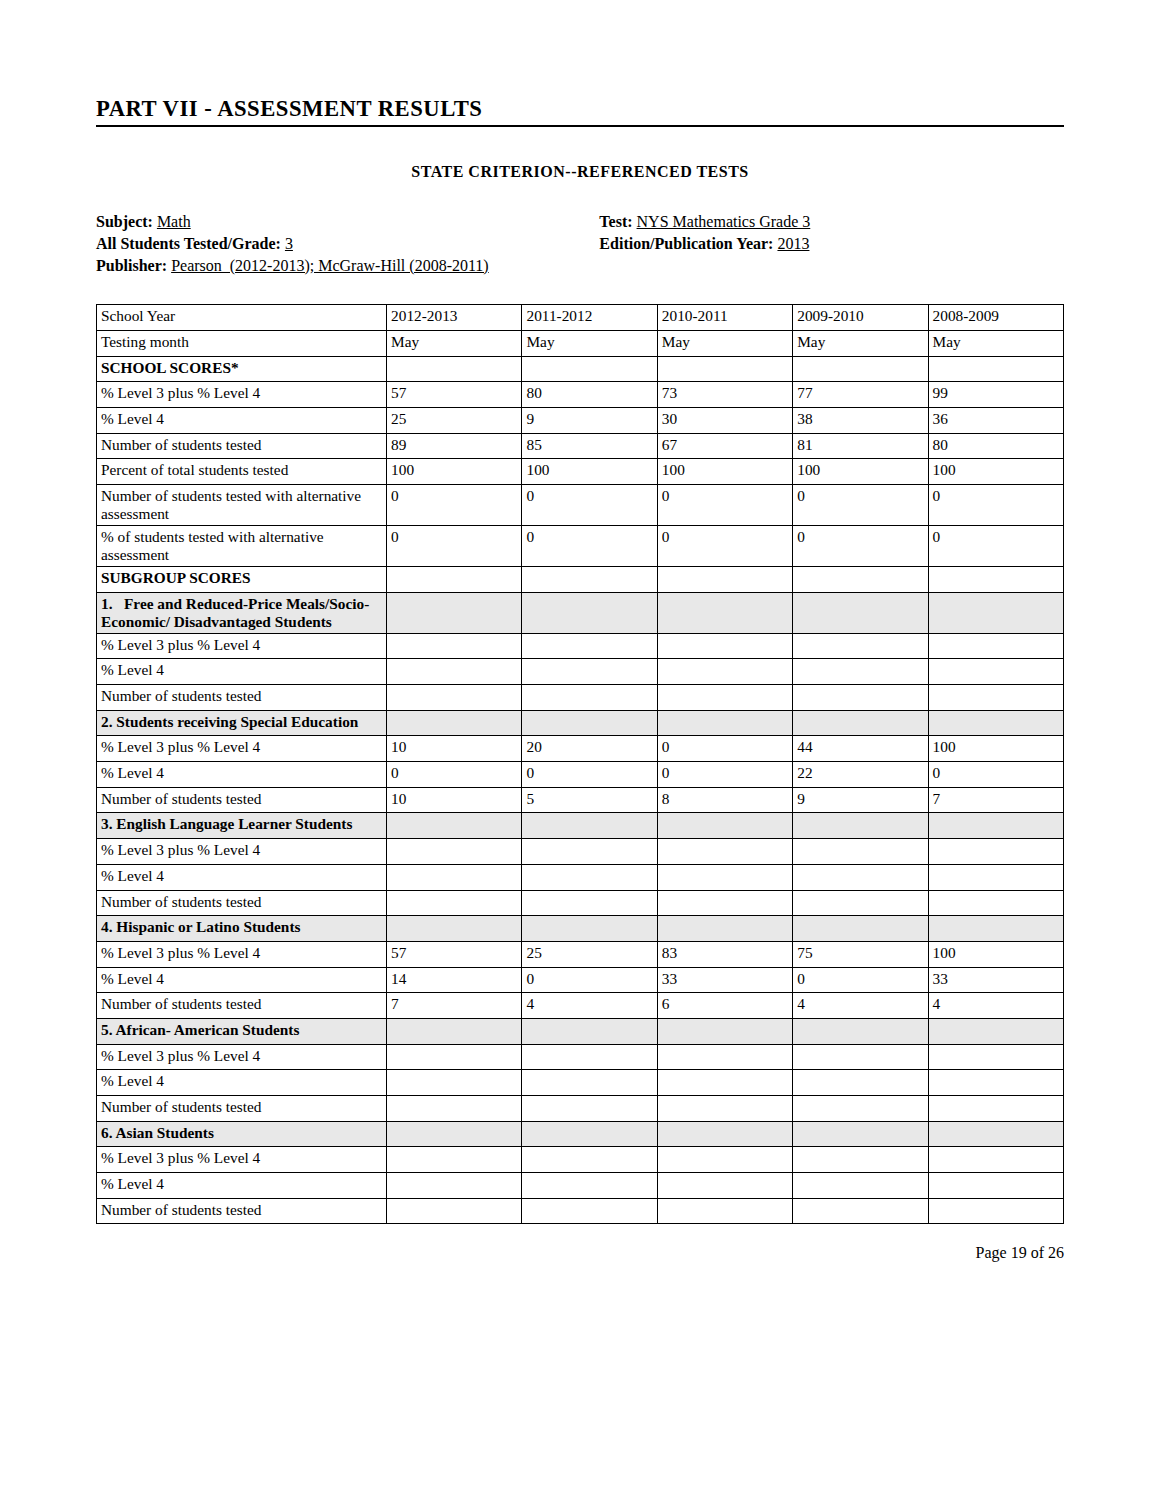PART VII - ASSESSMENT RESULTS
STATE CRITERION--REFERENCED TESTS
| Subject: Math | Test: NYS Mathematics Grade 3 |
| All Students Tested/Grade: 3 | Edition/Publication Year: 2013 |
| Publisher: Pearson (2012-2013); McGraw-Hill (2008-2011) |
| School Year | 2012-2013 | 2011-2012 | 2010-2011 | 2009-2010 | 2008-2009 |
| Testing month | May | May | May | May | May |
| SCHOOL SCORES* | | | | | |
| % Level 3 plus % Level 4 | 57 | 80 | 73 | 77 | 99 |
| % Level 4 | 25 | 9 | 30 | 38 | 36 |
| Number of students tested | 89 | 85 | 67 | 81 | 80 |
| Percent of total students tested | 100 | 100 | 100 | 100 | 100 |
| Number of students tested with alternative assessment | 0 | 0 | 0 | 0 | 0 |
| % of students tested with alternative assessment | 0 | 0 | 0 | 0 | 0 |
| SUBGROUP SCORES | | | | | |
| 1. Free and Reduced-Price Meals/Socio-Economic/ Disadvantaged Students | | | | | |
| % Level 3 plus % Level 4 | | | | | |
| % Level 4 | | | | | |
| Number of students tested | | | | | |
| 2. Students receiving Special Education | | | | | |
| % Level 3 plus % Level 4 | 10 | 20 | 0 | 44 | 100 |
| % Level 4 | 0 | 0 | 0 | 22 | 0 |
| Number of students tested | 10 | 5 | 8 | 9 | 7 |
| 3. English Language Learner Students | | | | | |
| % Level 3 plus % Level 4 | | | | | |
| % Level 4 | | | | | |
| Number of students tested | | | | | |
| 4. Hispanic or Latino Students | | | | | |
| % Level 3 plus % Level 4 | 57 | 25 | 83 | 75 | 100 |
| % Level 4 | 14 | 0 | 33 | 0 | 33 |
| Number of students tested | 7 | 4 | 6 | 4 | 4 |
| 5. African- American Students | | | | | |
| % Level 3 plus % Level 4 | | | | | |
| % Level 4 | | | | | |
| Number of students tested | | | | | |
| 6. Asian Students | | | | | |
| % Level 3 plus % Level 4 | | | | | |
| % Level 4 | | | | | |
| Number of students tested | | | | | |
Page 19 of 26